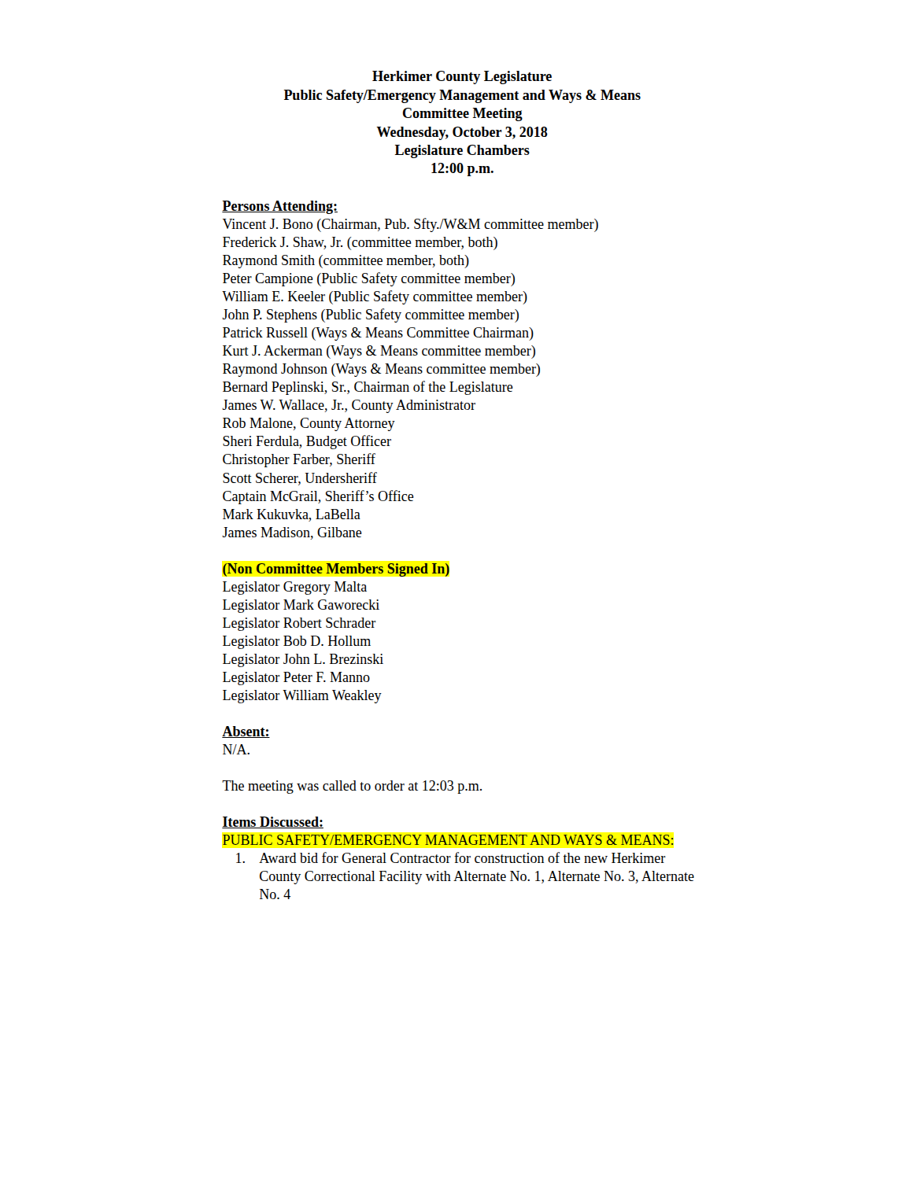Herkimer County Legislature
Public Safety/Emergency Management and Ways & Means
Committee Meeting
Wednesday, October 3, 2018
Legislature Chambers
12:00 p.m.
Persons Attending:
Vincent J. Bono (Chairman, Pub. Sfty./W&M committee member)
Frederick J. Shaw, Jr. (committee member, both)
Raymond Smith (committee member, both)
Peter Campione (Public Safety committee member)
William E. Keeler (Public Safety committee member)
John P. Stephens (Public Safety committee member)
Patrick Russell (Ways & Means Committee Chairman)
Kurt J. Ackerman (Ways & Means committee member)
Raymond Johnson (Ways & Means committee member)
Bernard Peplinski, Sr., Chairman of the Legislature
James W. Wallace, Jr., County Administrator
Rob Malone, County Attorney
Sheri Ferdula, Budget Officer
Christopher Farber, Sheriff
Scott Scherer, Undersheriff
Captain McGrail, Sheriff’s Office
Mark Kukuvka, LaBella
James Madison, Gilbane
(Non Committee Members Signed In)
Legislator Gregory Malta
Legislator Mark Gaworecki
Legislator Robert Schrader
Legislator Bob D. Hollum
Legislator John L. Brezinski
Legislator Peter F. Manno
Legislator William Weakley
Absent:
N/A.
The meeting was called to order at 12:03 p.m.
Items Discussed:
PUBLIC SAFETY/EMERGENCY MANAGEMENT AND WAYS & MEANS:
Award bid for General Contractor for construction of the new Herkimer County Correctional Facility with Alternate No. 1, Alternate No. 3, Alternate No. 4